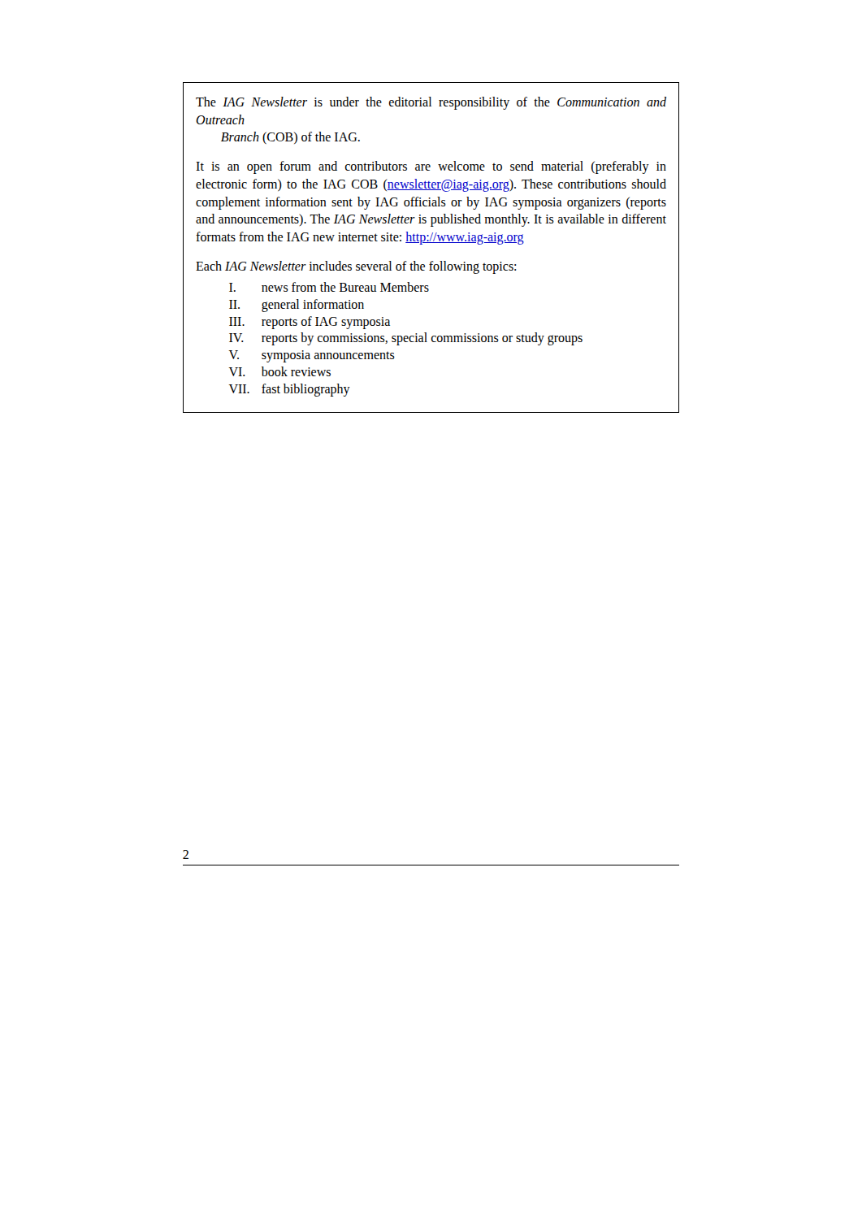The IAG Newsletter is under the editorial responsibility of the Communication and Outreach Branch (COB) of the IAG.
It is an open forum and contributors are welcome to send material (preferably in electronic form) to the IAG COB (newsletter@iag-aig.org). These contributions should complement information sent by IAG officials or by IAG symposia organizers (reports and announcements). The IAG Newsletter is published monthly. It is available in different formats from the IAG new internet site: http://www.iag-aig.org
Each IAG Newsletter includes several of the following topics:
I. news from the Bureau Members
II. general information
III. reports of IAG symposia
IV. reports by commissions, special commissions or study groups
V. symposia announcements
VI. book reviews
VII. fast bibliography
2